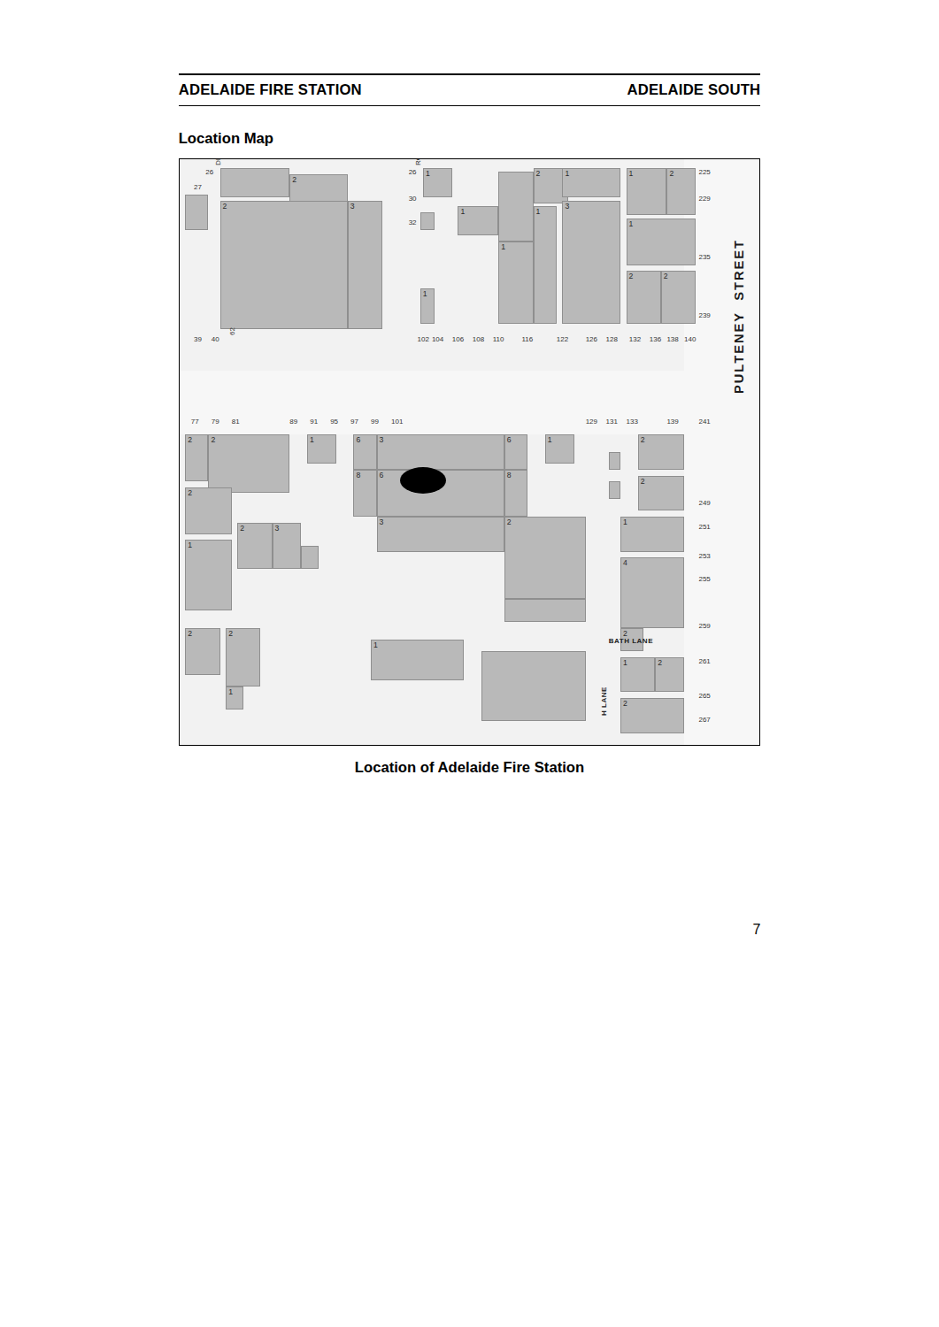ADELAIDE FIRE STATION ADELAIDE SOUTH
Location Map
DIVETT
26
27
1
2
2
3
39
40
62
ROPER
26
30
32
1
1
1
1
2
1
1
3
1
2
1
2
2
102
104
106
108
110
116
122
126
128
132
136
138
140
225
229
235
239
77
79
81
89
91
95
97
99
101
129
131
133
139
2
2
2
1
2
3
2
2
1
1
6
3
6
8
6
8
3
1
2
1
2
2
1
4
2
BATH LANE
H LANE
1
2
2
241
249
251
253
255
259
261
265
267
PULTENEY STREET
Location of Adelaide Fire Station
7